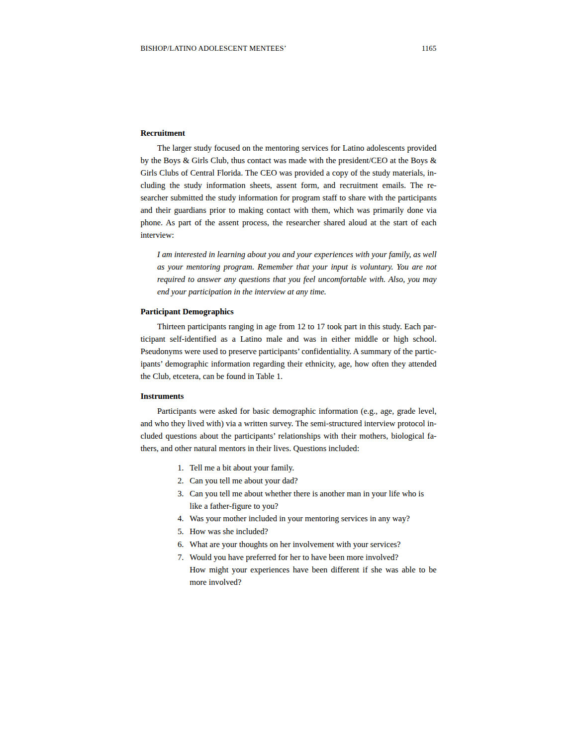Bishop/LATINO ADOLESCENT MENTEES’ 1165
Recruitment
The larger study focused on the mentoring services for Latino adolescents provided by the Boys & Girls Club, thus contact was made with the president/CEO at the Boys & Girls Clubs of Central Florida. The CEO was provided a copy of the study materials, including the study information sheets, assent form, and recruitment emails. The researcher submitted the study information for program staff to share with the participants and their guardians prior to making contact with them, which was primarily done via phone. As part of the assent process, the researcher shared aloud at the start of each interview:
I am interested in learning about you and your experiences with your family, as well as your mentoring program. Remember that your input is voluntary. You are not required to answer any questions that you feel uncomfortable with. Also, you may end your participation in the interview at any time.
Participant Demographics
Thirteen participants ranging in age from 12 to 17 took part in this study. Each participant self-identified as a Latino male and was in either middle or high school. Pseudonyms were used to preserve participants’ confidentiality. A summary of the participants’ demographic information regarding their ethnicity, age, how often they attended the Club, etcetera, can be found in Table 1.
Instruments
Participants were asked for basic demographic information (e.g., age, grade level, and who they lived with) via a written survey. The semi-structured interview protocol included questions about the participants’ relationships with their mothers, biological fathers, and other natural mentors in their lives. Questions included:
Tell me a bit about your family.
Can you tell me about your dad?
Can you tell me about whether there is another man in your life who is like a father-figure to you?
Was your mother included in your mentoring services in any way?
How was she included?
What are your thoughts on her involvement with your services?
Would you have preferred for her to have been more involved?
How might your experiences have been different if she was able to be more involved?